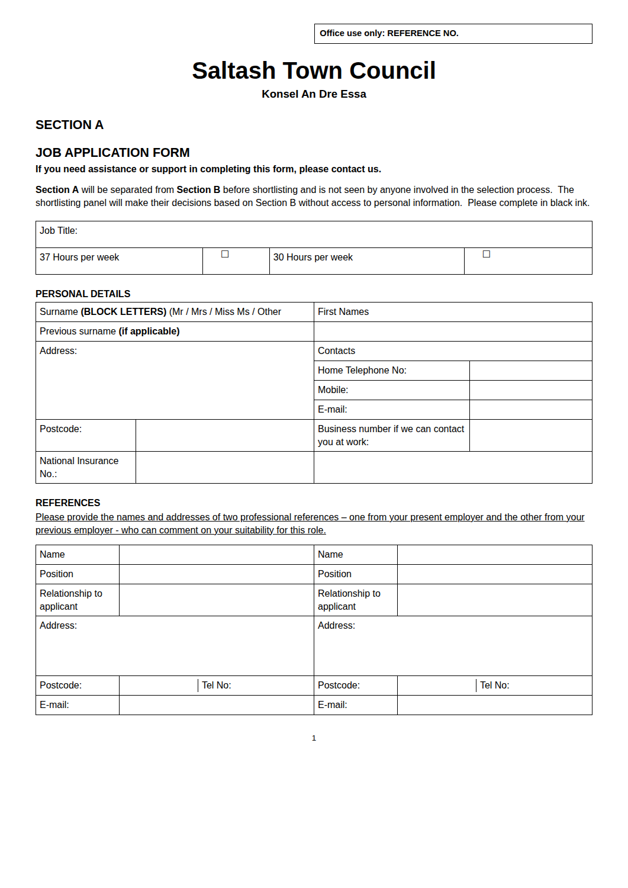Office use only: REFERENCE NO.
Saltash Town Council
Konsel An Dre Essa
SECTION A
JOB APPLICATION FORM
If you need assistance or support in completing this form, please contact us.
Section A will be separated from Section B before shortlisting and is not seen by anyone involved in the selection process. The shortlisting panel will make their decisions based on Section B without access to personal information. Please complete in black ink.
| Job Title: |
| 37 Hours per week | ☐ | 30 Hours per week | ☐ |
PERSONAL DETAILS
| Surname (BLOCK LETTERS) (Mr / Mrs / Miss Ms / Other | First Names |
| Previous surname (if applicable) | |
| Address: | Contacts |
| Home Telephone No: | |
| Mobile: | |
| E-mail: | |
| Postcode: | | Business number if we can contact you at work: | |
| National Insurance No.: | | |
REFERENCES
Please provide the names and addresses of two professional references – one from your present employer and the other from your previous employer - who can comment on your suitability for this role.
| Name | | Name | |
| Position | | Position | |
| Relationship to applicant | | Relationship to applicant | |
| Address: | Address: |
| Postcode: | / / Tel No: / | Postcode: | / / Tel No: / |
| E-mail: | | E-mail: | |
1